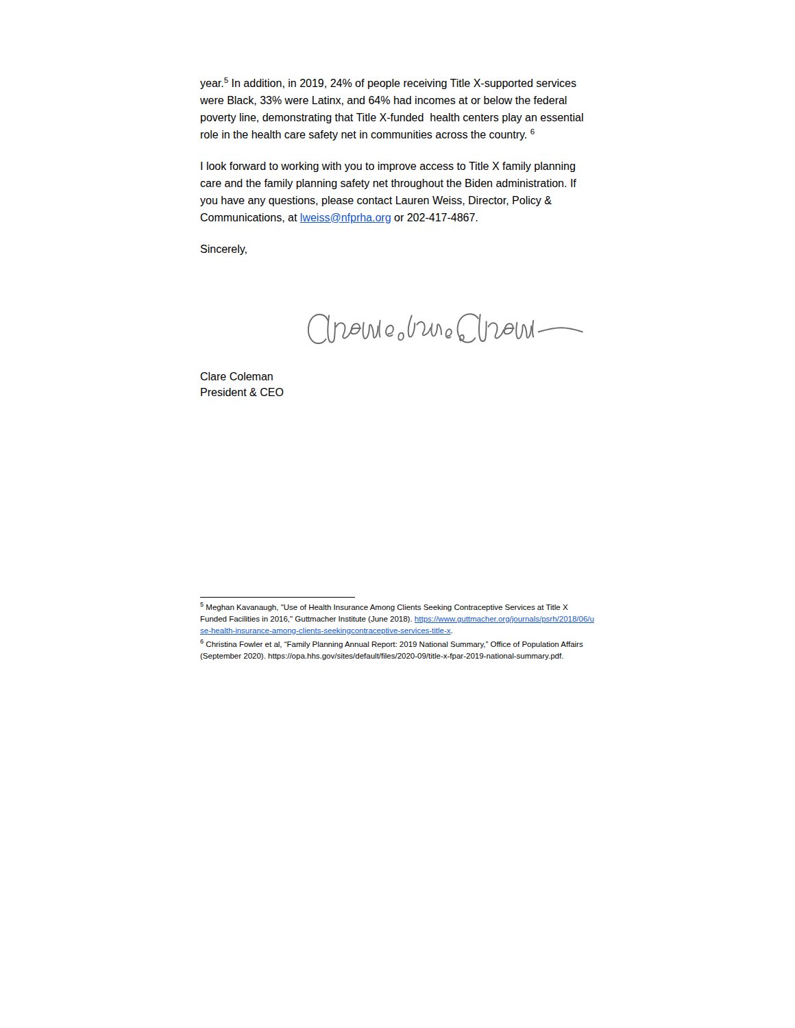year.5 In addition, in 2019, 24% of people receiving Title X-supported services were Black, 33% were Latinx, and 64% had incomes at or below the federal poverty line, demonstrating that Title X-funded health centers play an essential role in the health care safety net in communities across the country. 6
I look forward to working with you to improve access to Title X family planning care and the family planning safety net throughout the Biden administration. If you have any questions, please contact Lauren Weiss, Director, Policy & Communications, at lweiss@nfprha.org or 202-417-4867.
Sincerely,
Clare Coleman
President & CEO
5 Meghan Kavanaugh, "Use of Health Insurance Among Clients Seeking Contraceptive Services at Title X Funded Facilities in 2016," Guttmacher Institute (June 2018). https://www.guttmacher.org/journals/psrh/2018/06/use-health-insurance-among-clients-seekingcontraceptive-services-title-x.
6 Christina Fowler et al, “Family Planning Annual Report: 2019 National Summary,” Office of Population Affairs (September 2020). https://opa.hhs.gov/sites/default/files/2020-09/title-x-fpar-2019-national-summary.pdf.